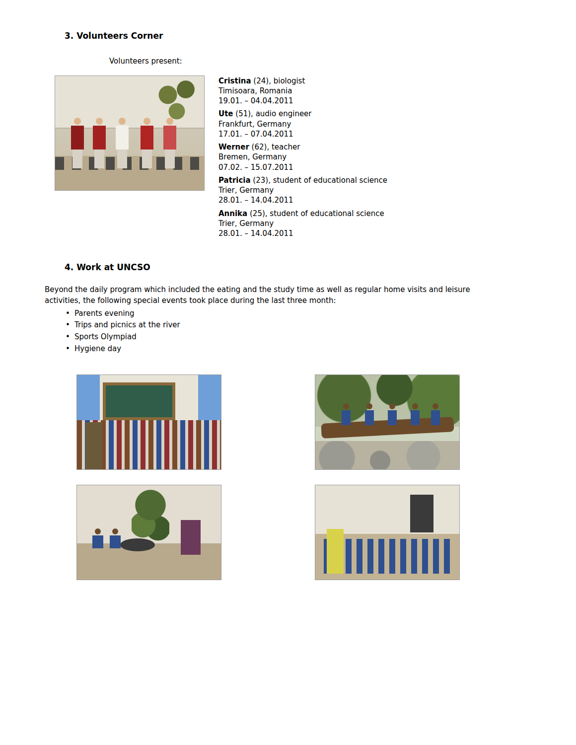3. Volunteers Corner
Volunteers present:
Cristina (24), biologist
Timisoara, Romania
19.01. – 04.04.2011
Ute (51), audio engineer
Frankfurt, Germany
17.01. – 07.04.2011
Werner (62), teacher
Bremen, Germany
07.02. – 15.07.2011
Patricia (23), student of educational science
Trier, Germany
28.01. – 14.04.2011
Annika (25), student of educational science
Trier, Germany
28.01. – 14.04.2011
4. Work at UNCSO
Beyond the daily program which included the eating and the study time as well as regular home visits and leisure activities, the following special events took place during the last three month:
Parents evening
Trips and picnics at the river
Sports Olympiad
Hygiene day